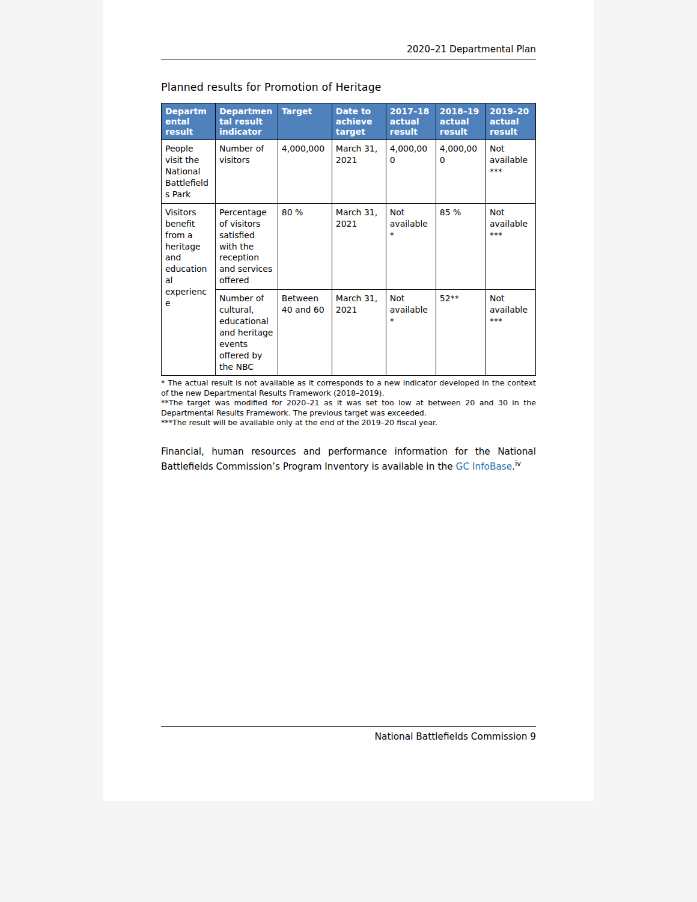2020–21 Departmental Plan
Planned results for Promotion of Heritage
| Departmental result | Departmental result indicator | Target | Date to achieve target | 2017–18 actual result | 2018–19 actual result | 2019–20 actual result |
| --- | --- | --- | --- | --- | --- | --- |
| People visit the National Battlefields Park | Number of visitors | 4,000,000 | March 31, 2021 | 4,000,000 | 4,000,000 | Not available*** |
| Visitors benefit from a heritage and educational experience | Percentage of visitors satisfied with the reception and services offered | 80 % | March 31, 2021 | Not available* | 85 % | Not available*** |
| Number of cultural, educational and heritage events offered by the NBC | Between 40 and 60 | March 31, 2021 | Not available* | 52** | Not available*** |
* The actual result is not available as it corresponds to a new indicator developed in the context of the new Departmental Results Framework (2018–2019).
**The target was modified for 2020–21 as it was set too low at between 20 and 30 in the Departmental Results Framework. The previous target was exceeded.
***The result will be available only at the end of the 2019–20 fiscal year.
Financial, human resources and performance information for the National Battlefields Commission’s Program Inventory is available in the GC InfoBase.iv
National Battlefields Commission 9